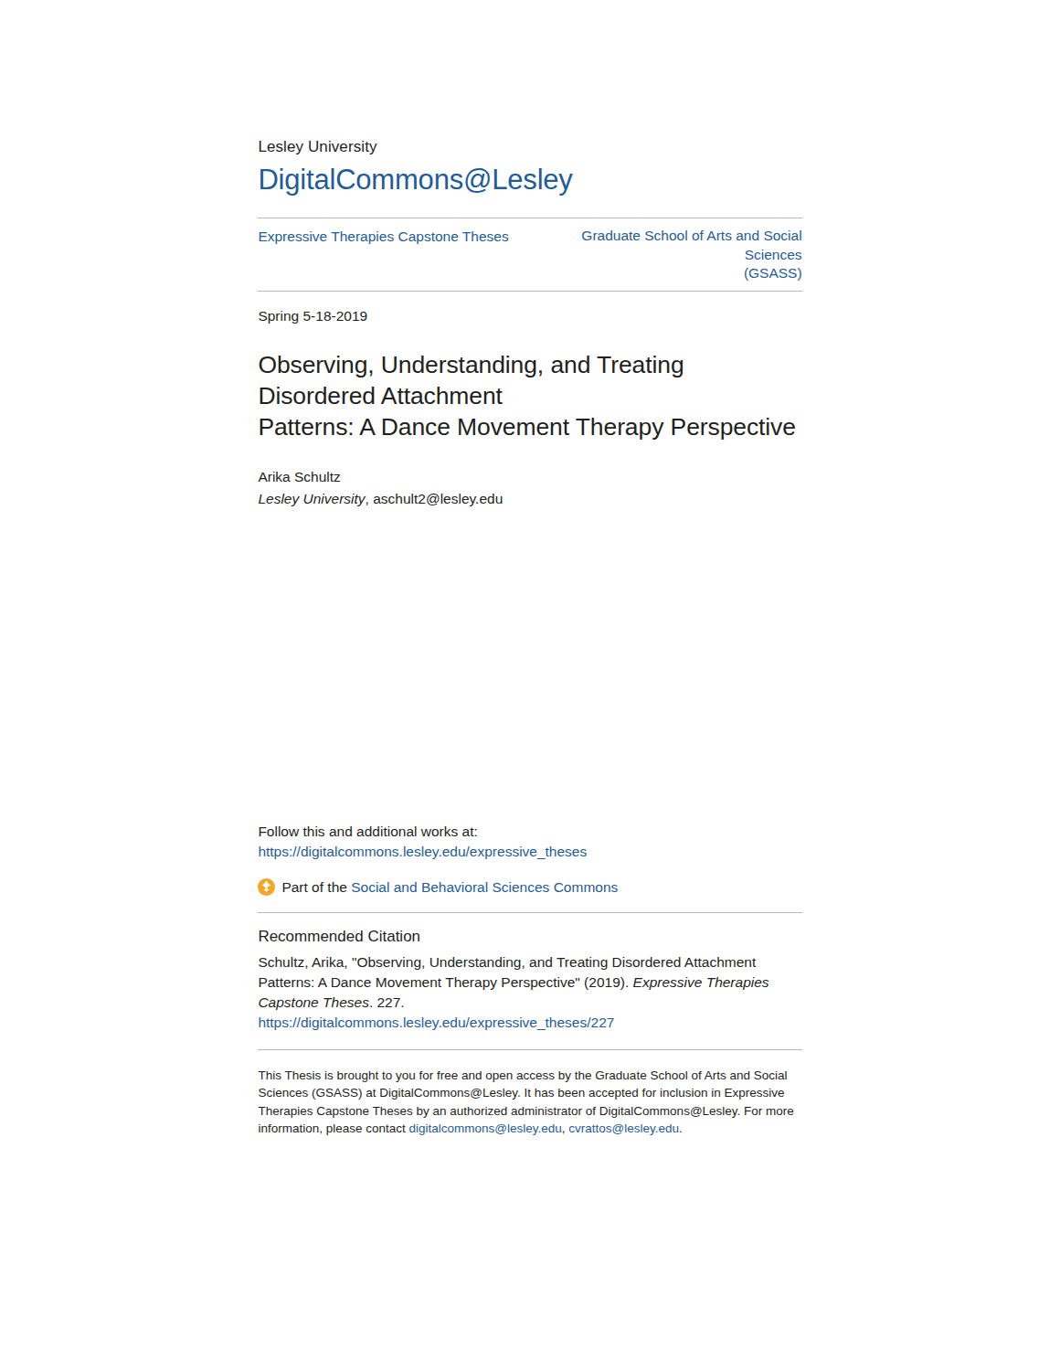Lesley University
DigitalCommons@Lesley
Expressive Therapies Capstone Theses
Graduate School of Arts and Social Sciences(GSASS)
Spring 5-18-2019
Observing, Understanding, and Treating Disordered Attachment
Patterns: A Dance Movement Therapy Perspective
Arika Schultz
Lesley University, aschult2@lesley.edu
Follow this and additional works at: https://digitalcommons.lesley.edu/expressive_theses
Part of the Social and Behavioral Sciences Commons
Recommended Citation
Schultz, Arika, "Observing, Understanding, and Treating Disordered Attachment Patterns: A Dance Movement Therapy Perspective" (2019). Expressive Therapies Capstone Theses. 227.
https://digitalcommons.lesley.edu/expressive_theses/227
This Thesis is brought to you for free and open access by the Graduate School of Arts and Social Sciences (GSASS) at DigitalCommons@Lesley. It has been accepted for inclusion in Expressive Therapies Capstone Theses by an authorized administrator of DigitalCommons@Lesley. For more information, please contact digitalcommons@lesley.edu, cvrattos@lesley.edu.